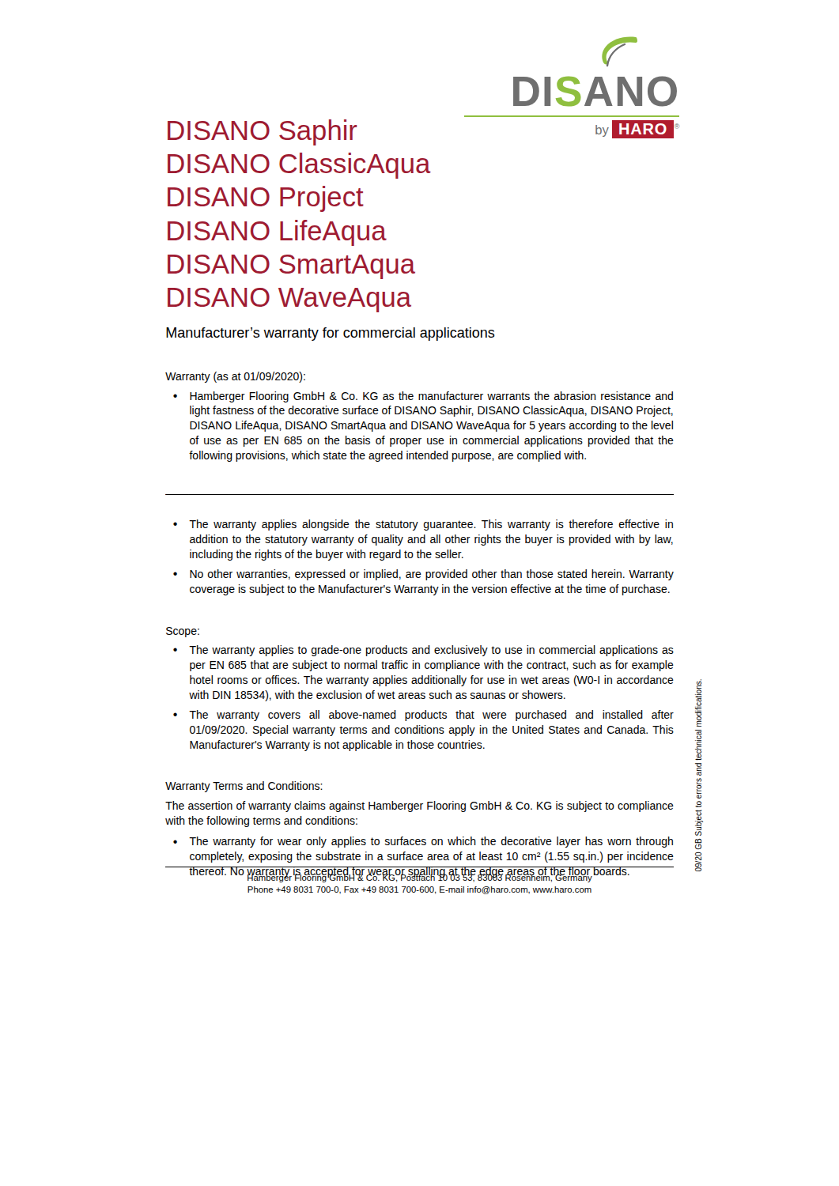DISANO
byHARO®
DISANO Saphir
DISANO ClassicAqua
DISANO Project
DISANO LifeAqua
DISANO SmartAqua
DISANO WaveAqua
Manufacturer’s warranty for commercial applications
Warranty (as at 01/09/2020):
Hamberger Flooring GmbH & Co. KG as the manufacturer warrants the abrasion resistance and light fastness of the decorative surface of DISANO Saphir, DISANO ClassicAqua, DISANO Project, DISANO LifeAqua, DISANO SmartAqua and DISANO WaveAqua for 5 years according to the level of use as per EN 685 on the basis of proper use in commercial applications provided that the following provisions, which state the agreed intended purpose, are complied with.
_______________________________________________________________________________________________
The warranty applies alongside the statutory guarantee. This warranty is therefore effective in addition to the statutory warranty of quality and all other rights the buyer is provided with by law, including the rights of the buyer with regard to the seller.
No other warranties, expressed or implied, are provided other than those stated herein. Warranty coverage is subject to the Manufacturer's Warranty in the version effective at the time of purchase.
Scope:
The warranty applies to grade-one products and exclusively to use in commercial applications as per EN 685 that are subject to normal traffic in compliance with the contract, such as for example hotel rooms or offices. The warranty applies additionally for use in wet areas (W0-I in accordance with DIN 18534), with the exclusion of wet areas such as saunas or showers.
The warranty covers all above-named products that were purchased and installed after 01/09/2020. Special warranty terms and conditions apply in the United States and Canada. This Manufacturer's Warranty is not applicable in those countries.
Warranty Terms and Conditions:
The assertion of warranty claims against Hamberger Flooring GmbH & Co. KG is subject to compliance with the following terms and conditions:
The warranty for wear only applies to surfaces on which the decorative layer has worn through completely, exposing the substrate in a surface area of at least 10 cm² (1.55 sq.in.) per incidence thereof. No warranty is accepted for wear or spalling at the edge areas of the floor boards.
09/20 GB Subject to errors and technical modifications.
Hamberger Flooring GmbH & Co. KG, Postfach 10 03 53, 83003 Rosenheim, Germany
Phone +49 8031 700-0, Fax +49 8031 700-600, E-mail info@haro.com, www.haro.com